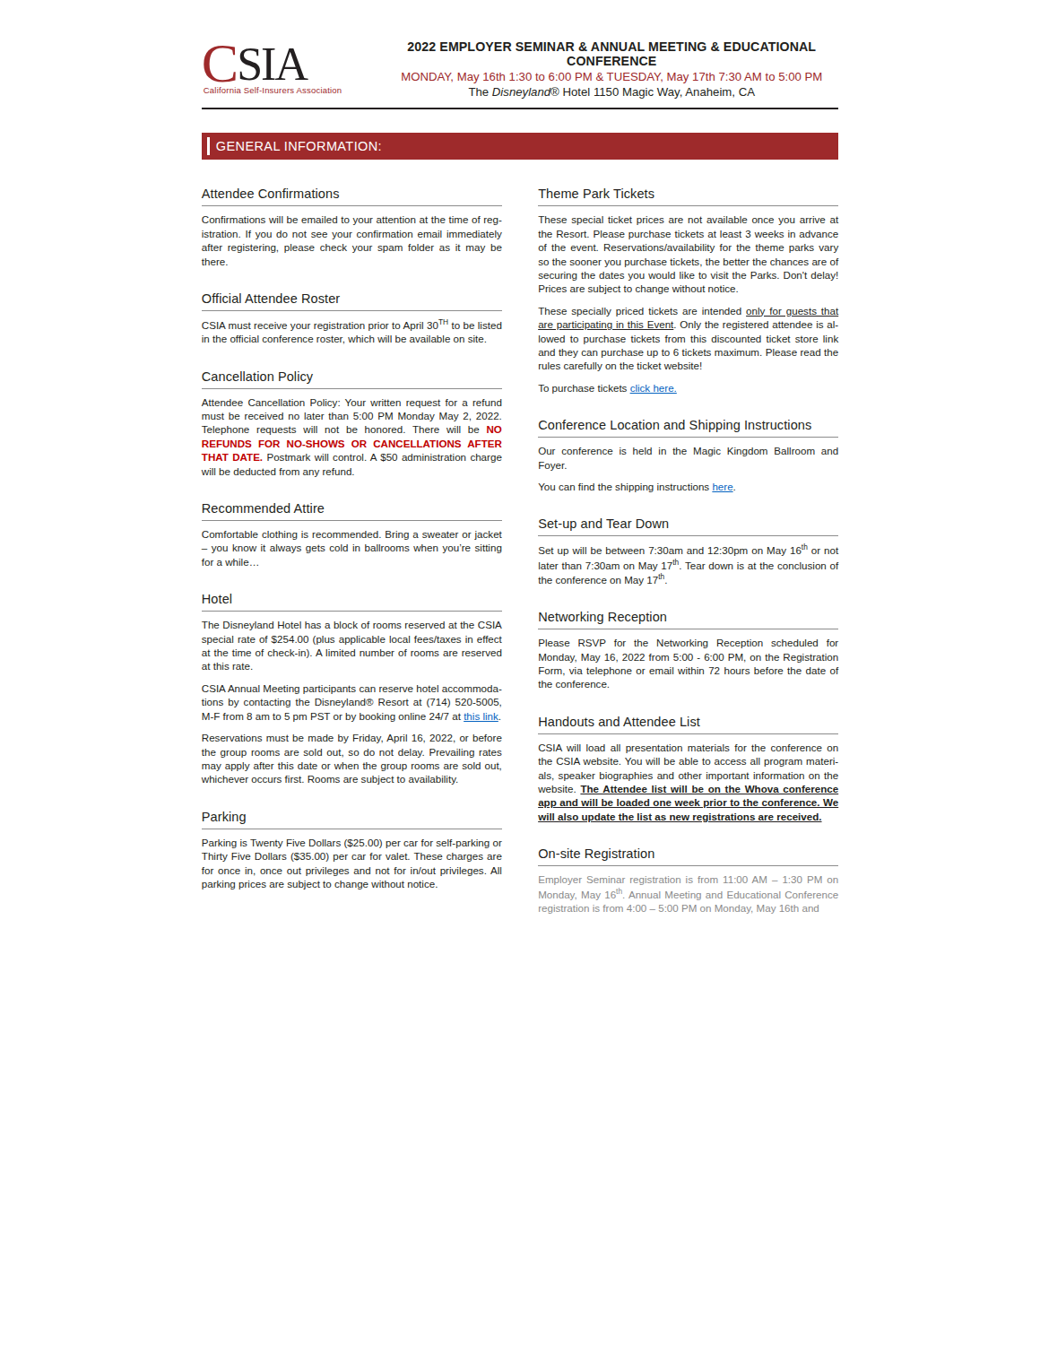CSIA
California Self-Insurers Association
2022 EMPLOYER SEMINAR & ANNUAL MEETING & EDUCATIONAL CONFERENCE
MONDAY, May 16th 1:30 to 6:00 PM & TUESDAY, May 17th 7:30 AM to 5:00 PM
The Disneyland® Hotel 1150 Magic Way, Anaheim, CA
GENERAL INFORMATION:
Attendee Confirmations
Confirmations will be emailed to your attention at the time of registration. If you do not see your confirmation email immediately after registering, please check your spam folder as it may be there.
Official Attendee Roster
CSIA must receive your registration prior to April 30TH to be listed in the official conference roster, which will be available on site.
Cancellation Policy
Attendee Cancellation Policy: Your written request for a refund must be received no later than 5:00 PM Monday May 2, 2022. Telephone requests will not be honored. There will be NO REFUNDS FOR NO-SHOWS OR CANCELLATIONS AFTER THAT DATE. Postmark will control. A $50 administration charge will be deducted from any refund.
Recommended Attire
Comfortable clothing is recommended. Bring a sweater or jacket – you know it always gets cold in ballrooms when you’re sitting for a while…
Hotel
The Disneyland Hotel has a block of rooms reserved at the CSIA special rate of $254.00 (plus applicable local fees/taxes in effect at the time of check-in). A limited number of rooms are reserved at this rate.
CSIA Annual Meeting participants can reserve hotel accommodations by contacting the Disneyland® Resort at (714) 520-5005, M-F from 8 am to 5 pm PST or by booking online 24/7 at this link.
Reservations must be made by Friday, April 16, 2022, or before the group rooms are sold out, so do not delay. Prevailing rates may apply after this date or when the group rooms are sold out, whichever occurs first. Rooms are subject to availability.
Parking
Parking is Twenty Five Dollars ($25.00) per car for self-parking or Thirty Five Dollars ($35.00) per car for valet. These charges are for once in, once out privileges and not for in/out privileges. All parking prices are subject to change without notice.
Theme Park Tickets
These special ticket prices are not available once you arrive at the Resort. Please purchase tickets at least 3 weeks in advance of the event. Reservations/availability for the theme parks vary so the sooner you purchase tickets, the better the chances are of securing the dates you would like to visit the Parks. Don't delay! Prices are subject to change without notice.
These specially priced tickets are intended only for guests that are participating in this Event. Only the registered attendee is allowed to purchase tickets from this discounted ticket store link and they can purchase up to 6 tickets maximum. Please read the rules carefully on the ticket website!
To purchase tickets click here.
Conference Location and Shipping Instructions
Our conference is held in the Magic Kingdom Ballroom and Foyer.
You can find the shipping instructions here.
Set-up and Tear Down
Set up will be between 7:30am and 12:30pm on May 16th or not later than 7:30am on May 17th. Tear down is at the conclusion of the conference on May 17th.
Networking Reception
Please RSVP for the Networking Reception scheduled for Monday, May 16, 2022 from 5:00 - 6:00 PM, on the Registration Form, via telephone or email within 72 hours before the date of the conference.
Handouts and Attendee List
CSIA will load all presentation materials for the conference on the CSIA website. You will be able to access all program materials, speaker biographies and other important information on the website. The Attendee list will be on the Whova conference app and will be loaded one week prior to the conference. We will also update the list as new registrations are received.
On-site Registration
Employer Seminar registration is from 11:00 AM – 1:30 PM on Monday, May 16th. Annual Meeting and Educational Conference registration is from 4:00 – 5:00 PM on Monday, May 16th and